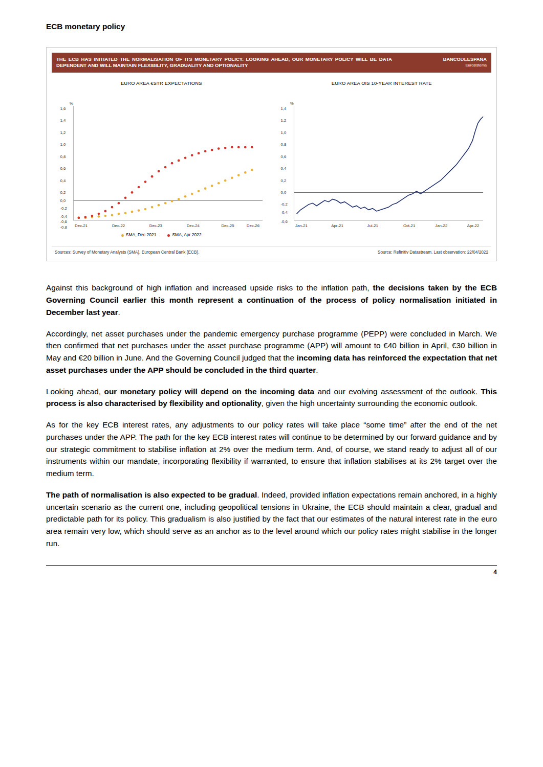ECB monetary policy
The ECB has initiated the normalisation of its monetary policy. Looking ahead, our monetary policy will be data dependent and will maintain flexibility, graduality and optionality
BANCODEESPAÑA Eurosistema
Euro area €STR expectations
% 1,6 1,4 1,2 1,0 0,8 0,6 0,4 0,2 0,0 -0,2 -0,4 -0,6 -0,8 Dec-21 Dec-22 Dec-23 Dec-24 Dec-25 Dec-26
SMA, Dec 2021 SMA, Apr 2022
Euro area OIS 10-year interest rate
% 1,4 1,2 1,0 0,8 0,6 0,4 0,2 0,0 -0,2 -0,4 -0,6 Jan-21 Apr-21 Jul-21 Oct-21 Jan-22 Apr-22
Sources: Survey of Monetary Analysts (SMA), European Central Bank (ECB). Source: Refinitiv Datastream. Last observation: 22/04/2022
Against this background of high inflation and increased upside risks to the inflation path, the decisions taken by the ECB Governing Council earlier this month represent a continuation of the process of policy normalisation initiated in December last year.
Accordingly, net asset purchases under the pandemic emergency purchase programme (PEPP) were concluded in March. We then confirmed that net purchases under the asset purchase programme (APP) will amount to €40 billion in April, €30 billion in May and €20 billion in June. And the Governing Council judged that the incoming data has reinforced the expectation that net asset purchases under the APP should be concluded in the third quarter.
Looking ahead, our monetary policy will depend on the incoming data and our evolving assessment of the outlook. This process is also characterised by flexibility and optionality, given the high uncertainty surrounding the economic outlook.
As for the key ECB interest rates, any adjustments to our policy rates will take place “some time” after the end of the net purchases under the APP. The path for the key ECB interest rates will continue to be determined by our forward guidance and by our strategic commitment to stabilise inflation at 2% over the medium term. And, of course, we stand ready to adjust all of our instruments within our mandate, incorporating flexibility if warranted, to ensure that inflation stabilises at its 2% target over the medium term.
The path of normalisation is also expected to be gradual. Indeed, provided inflation expectations remain anchored, in a highly uncertain scenario as the current one, including geopolitical tensions in Ukraine, the ECB should maintain a clear, gradual and predictable path for its policy. This gradualism is also justified by the fact that our estimates of the natural interest rate in the euro area remain very low, which should serve as an anchor as to the level around which our policy rates might stabilise in the longer run.
4